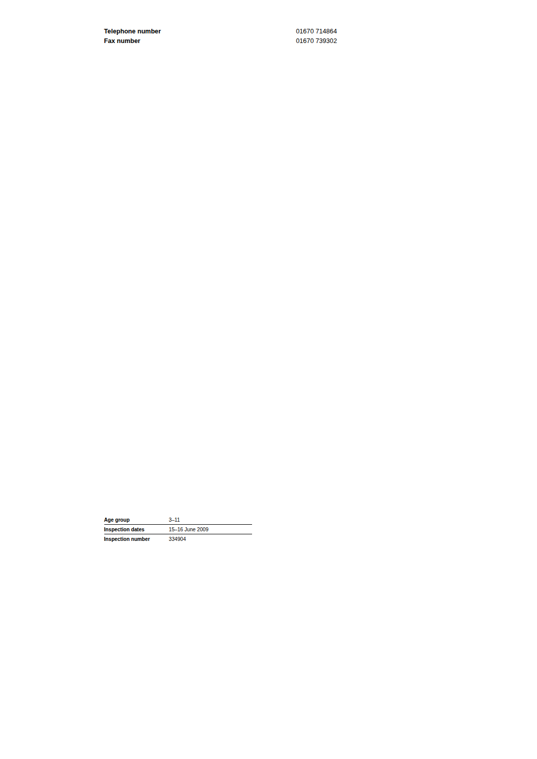Telephone number 01670 714864
Fax number 01670 739302
| Age group | 3–11 |
| Inspection dates | 15–16 June 2009 |
| Inspection number | 334904 |